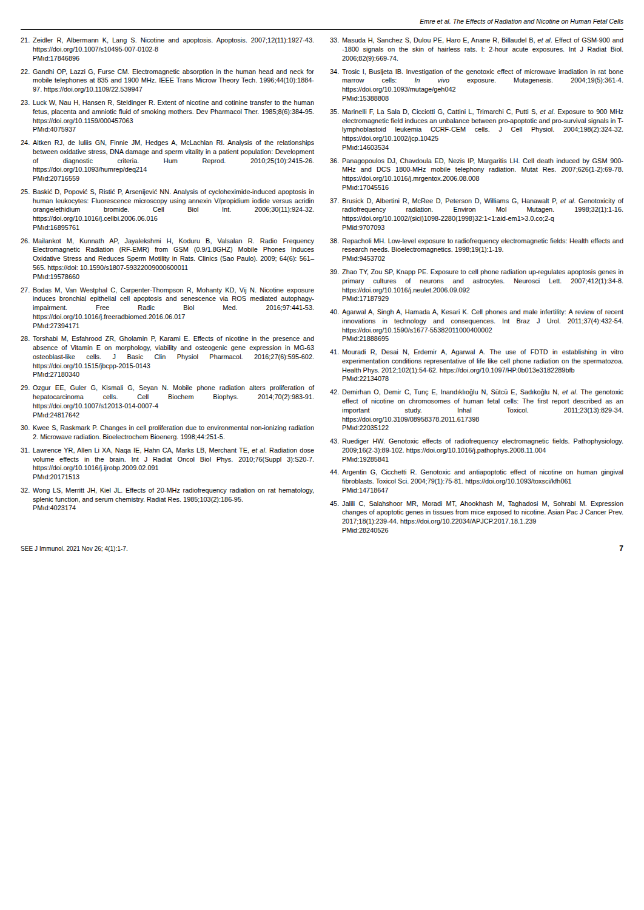Emre et al. The Effects of Radiation and Nicotine on Human Fetal Cells
21. Zeidler R, Albermann K, Lang S. Nicotine and apoptosis. Apoptosis. 2007;12(11):1927-43. https://doi.org/10.1007/s10495-007-0102-8 PMıd:17846896
22. Gandhi OP, Lazzi G, Furse CM. Electromagnetic absorption in the human head and neck for mobile telephones at 835 and 1900 MHz. IEEE Trans Microw Theory Tech. 1996;44(10):1884-97. https://doi.org/10.1109/22.539947
23. Luck W, Nau H, Hansen R, Steldinger R. Extent of nicotine and cotinine transfer to the human fetus, placenta and amniotic fluid of smoking mothers. Dev Pharmacol Ther. 1985;8(6):384-95. https://doi.org/10.1159/000457063 PMıd:4075937
24. Aitken RJ, de Iuliis GN, Finnie JM, Hedges A, McLachlan RI. Analysis of the relationships between oxidative stress, DNA damage and sperm vitality in a patient population: Development of diagnostic criteria. Hum Reprod. 2010;25(10):2415-26. https://doi.org/10.1093/humrep/deq214 PMıd:20716559
25. Baskić D, Popović S, Ristić P, Arsenijević NN. Analysis of cycloheximide-induced apoptosis in human leukocytes: Fluorescence microscopy using annexin V/propidium iodide versus acridin orange/ethidium bromide. Cell Biol Int. 2006;30(11):924-32. https://doi.org/10.1016/j.cellbi.2006.06.016 PMıd:16895761
26. Mailankot M, Kunnath AP, Jayalekshmi H, Koduru B, Valsalan R. Radio Frequency Electromagnetic Radiation (RF-EMR) from GSM (0.9/1.8GHZ) Mobile Phones Induces Oxidative Stress and Reduces Sperm Motility in Rats. Clinics (Sao Paulo). 2009; 64(6): 561–565. https://doi: 10.1590/s1807-59322009000600011 PMıd:19578660
27. Bodas M, Van Westphal C, Carpenter-Thompson R, Mohanty KD, Vij N. Nicotine exposure induces bronchial epithelial cell apoptosis and senescence via ROS mediated autophagy-impairment. Free Radic Biol Med. 2016;97:441-53. https://doi.org/10.1016/j.freeradbiomed.2016.06.017 PMıd:27394171
28. Torshabi M, Esfahrood ZR, Gholamin P, Karami E. Effects of nicotine in the presence and absence of Vitamin E on morphology, viability and osteogenic gene expression in MG-63 osteoblast-like cells. J Basic Clin Physiol Pharmacol. 2016;27(6):595-602. https://doi.org/10.1515/jbcpp-2015-0143 PMıd:27180340
29. Ozgur EE, Guler G, Kismali G, Seyan N. Mobile phone radiation alters proliferation of hepatocarcinoma cells. Cell Biochem Biophys. 2014;70(2):983-91. https://doi.org/10.1007/s12013-014-0007-4 PMıd:24817642
30. Kwee S, Raskmark P. Changes in cell proliferation due to environmental non-ionizing radiation 2. Microwave radiation. Bioelectrochem Bioenerg. 1998;44:251-5.
31. Lawrence YR, Allen Li XA, Naqa IE, Hahn CA, Marks LB, Merchant TE, et al. Radiation dose volume effects in the brain. Int J Radiat Oncol Biol Phys. 2010;76(Suppl 3):S20-7. https://doi.org/10.1016/j.ijrobp.2009.02.091 PMıd:20171513
32. Wong LS, Merritt JH, Kiel JL. Effects of 20-MHz radiofrequency radiation on rat hematology, splenic function, and serum chemistry. Radiat Res. 1985;103(2):186-95. PMıd:4023174
33. Masuda H, Sanchez S, Dulou PE, Haro E, Anane R, Billaudel B, et al. Effect of GSM-900 and -1800 signals on the skin of hairless rats. I: 2-hour acute exposures. Int J Radiat Biol. 2006;82(9):669-74.
34. Trosic I, Busljeta IB. Investigation of the genotoxic effect of microwave irradiation in rat bone marrow cells: In vivo exposure. Mutagenesis. 2004;19(5):361-4. https://doi.org/10.1093/mutage/geh042 PMıd:15388808
35. Marinelli F, La Sala D, Cicciotti G, Cattini L, Trimarchi C, Putti S, et al. Exposure to 900 MHz electromagnetic field induces an unbalance between pro-apoptotic and pro-survival signals in T-lymphoblastoid leukemia CCRF-CEM cells. J Cell Physiol. 2004;198(2):324-32. https://doi.org/10.1002/jcp.10425 PMıd:14603534
36. Panagopoulos DJ, Chavdoula ED, Nezis IP, Margaritis LH. Cell death induced by GSM 900-MHz and DCS 1800-MHz mobile telephony radiation. Mutat Res. 2007;626(1-2):69-78. https://doi.org/10.1016/j.mrgentox.2006.08.008 PMıd:17045516
37. Brusick D, Albertini R, McRee D, Peterson D, Williams G, Hanawalt P, et al. Genotoxicity of radiofrequency radiation. Environ Mol Mutagen. 1998;32(1):1-16. https://doi.org/10.1002/(sici)1098-2280(1998)32:1<1:aid-em1>3.0.co;2-q PMid:9707093
38. Repacholi MH. Low-level exposure to radiofrequency electromagnetic fields: Health effects and research needs. Bioelectromagnetics. 1998;19(1):1-19. PMıd:9453702
39. Zhao TY, Zou SP, Knapp PE. Exposure to cell phone radiation up-regulates apoptosis genes in primary cultures of neurons and astrocytes. Neurosci Lett. 2007;412(1):34-8. https://doi.org/10.1016/j.neulet.2006.09.092 PMıd:17187929
40. Agarwal A, Singh A, Hamada A, Kesari K. Cell phones and male infertility: A review of recent innovations in technology and consequences. Int Braz J Urol. 2011;37(4):432-54. https://doi.org/10.1590/s1677-55382011000400002 PMıd:21888695
41. Mouradi R, Desai N, Erdemir A, Agarwal A. The use of FDTD in establishing in vitro experimentation conditions representative of life like cell phone radiation on the spermatozoa. Health Phys. 2012;102(1):54-62. https://doi.org/10.1097/HP.0b013e3182289bfb PMıd:22134078
42. Demirhan O, Demir C, Tunç E, Inandıklıoğlu N, Sütcü E, Sadıkoğlu N, et al. The genotoxic effect of nicotine on chromosomes of human fetal cells: The first report described as an important study. Inhal Toxicol. 2011;23(13):829-34. https://doi.org/10.3109/08958378.2011.617398 PMıd:22035122
43. Ruediger HW. Genotoxic effects of radiofrequency electromagnetic fields. Pathophysiology. 2009;16(2-3):89-102. https://doi.org/10.1016/j.pathophys.2008.11.004 PMıd:19285841
44. Argentin G, Cicchetti R. Genotoxic and antiapoptotic effect of nicotine on human gingival fibroblasts. Toxicol Sci. 2004;79(1):75-81. https://doi.org/10.1093/toxsci/kfh061 PMid:14718647
45. Jalili C, Salahshoor MR, Moradi MT, Ahookhash M, Taghadosi M, Sohrabi M. Expression changes of apoptotic genes in tissues from mice exposed to nicotine. Asian Pac J Cancer Prev. 2017;18(1):239-44. https://doi.org/10.22034/APJCP.2017.18.1.239 PMid:28240526
SEE J Immunol. 2021 Nov 26; 4(1):1-7. 7